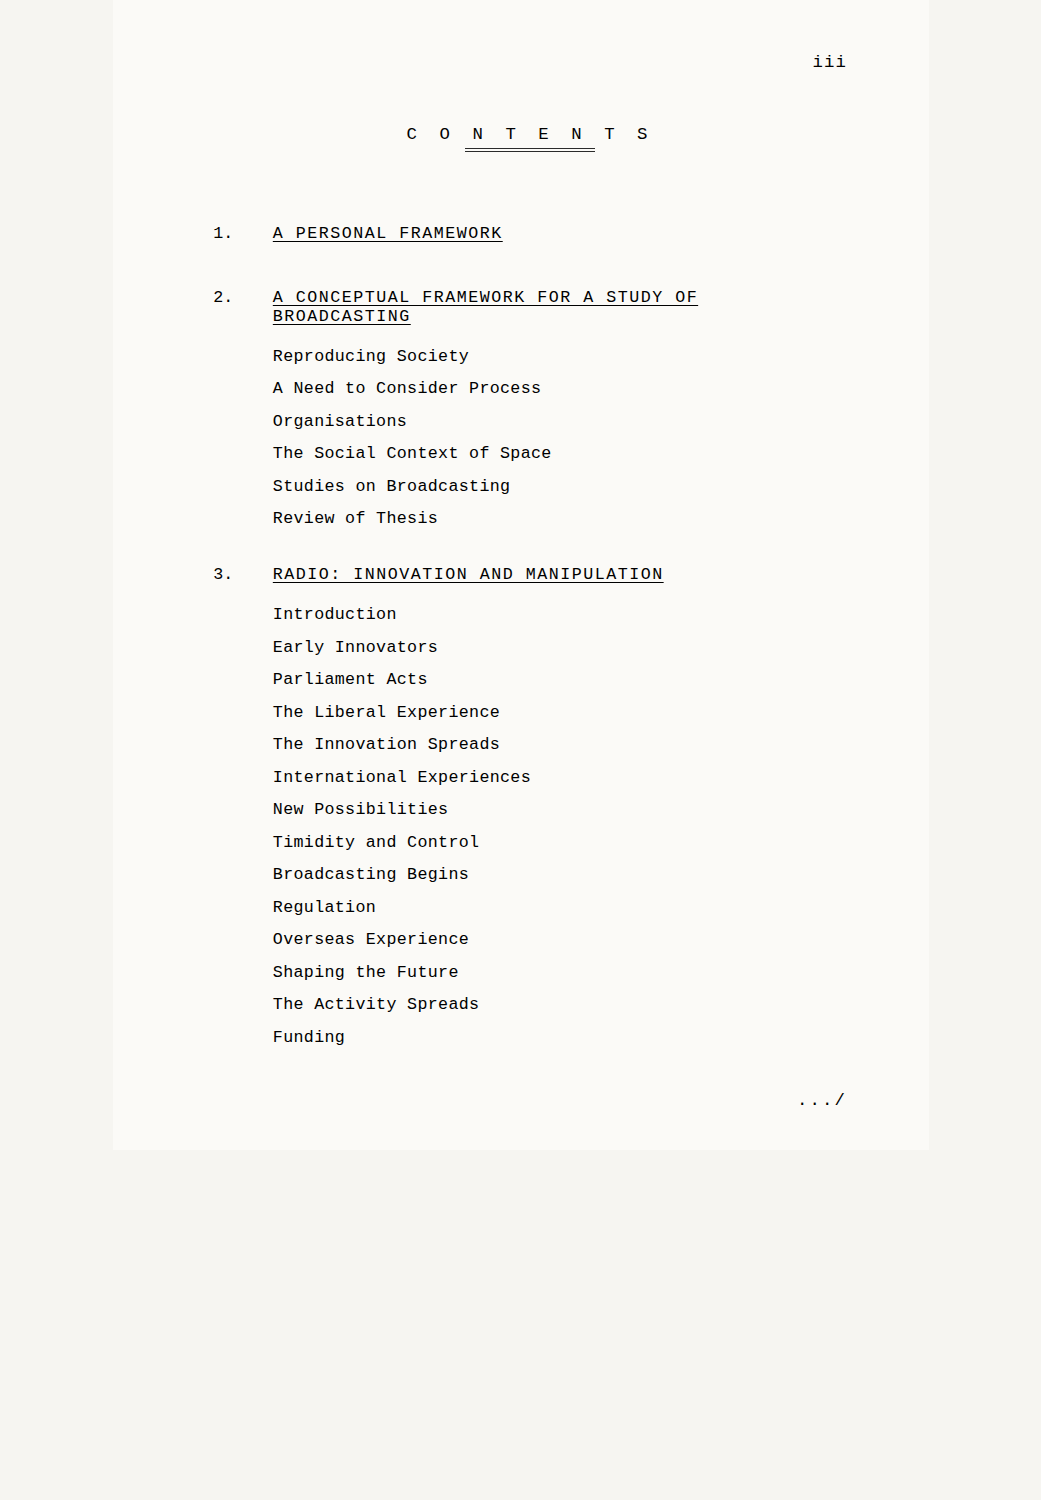iii
C O N T E N T S
1. A PERSONAL FRAMEWORK
2. A CONCEPTUAL FRAMEWORK FOR A STUDY OF BROADCASTING
Reproducing Society
A Need to Consider Process
Organisations
The Social Context of Space
Studies on Broadcasting
Review of Thesis
3. RADIO: INNOVATION AND MANIPULATION
Introduction
Early Innovators
Parliament Acts
The Liberal Experience
The Innovation Spreads
International Experiences
New Possibilities
Timidity and Control
Broadcasting Begins
Regulation
Overseas Experience
Shaping the Future
The Activity Spreads
Funding
.../